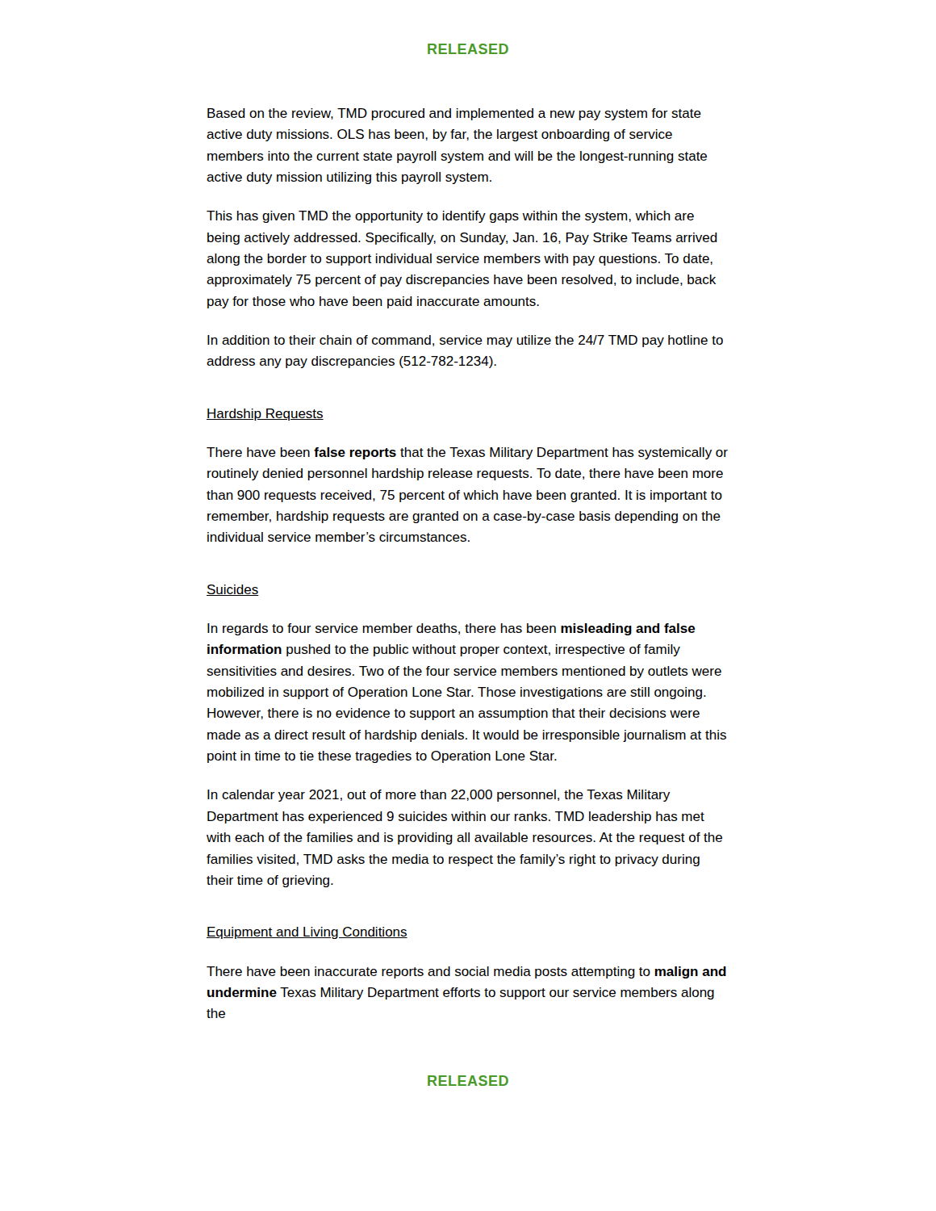RELEASED
Based on the review, TMD procured and implemented a new pay system for state active duty missions. OLS has been, by far, the largest onboarding of service members into the current state payroll system and will be the longest-running state active duty mission utilizing this payroll system.
This has given TMD the opportunity to identify gaps within the system, which are being actively addressed. Specifically, on Sunday, Jan. 16, Pay Strike Teams arrived along the border to support individual service members with pay questions. To date, approximately 75 percent of pay discrepancies have been resolved, to include, back pay for those who have been paid inaccurate amounts.
In addition to their chain of command, service may utilize the 24/7 TMD pay hotline to address any pay discrepancies (512-782-1234).
Hardship Requests
There have been false reports that the Texas Military Department has systemically or routinely denied personnel hardship release requests. To date, there have been more than 900 requests received, 75 percent of which have been granted. It is important to remember, hardship requests are granted on a case-by-case basis depending on the individual service member’s circumstances.
Suicides
In regards to four service member deaths, there has been misleading and false information pushed to the public without proper context, irrespective of family sensitivities and desires. Two of the four service members mentioned by outlets were mobilized in support of Operation Lone Star. Those investigations are still ongoing. However, there is no evidence to support an assumption that their decisions were made as a direct result of hardship denials. It would be irresponsible journalism at this point in time to tie these tragedies to Operation Lone Star.
In calendar year 2021, out of more than 22,000 personnel, the Texas Military Department has experienced 9 suicides within our ranks. TMD leadership has met with each of the families and is providing all available resources. At the request of the families visited, TMD asks the media to respect the family’s right to privacy during their time of grieving.
Equipment and Living Conditions
There have been inaccurate reports and social media posts attempting to malign and undermine Texas Military Department efforts to support our service members along the
RELEASED